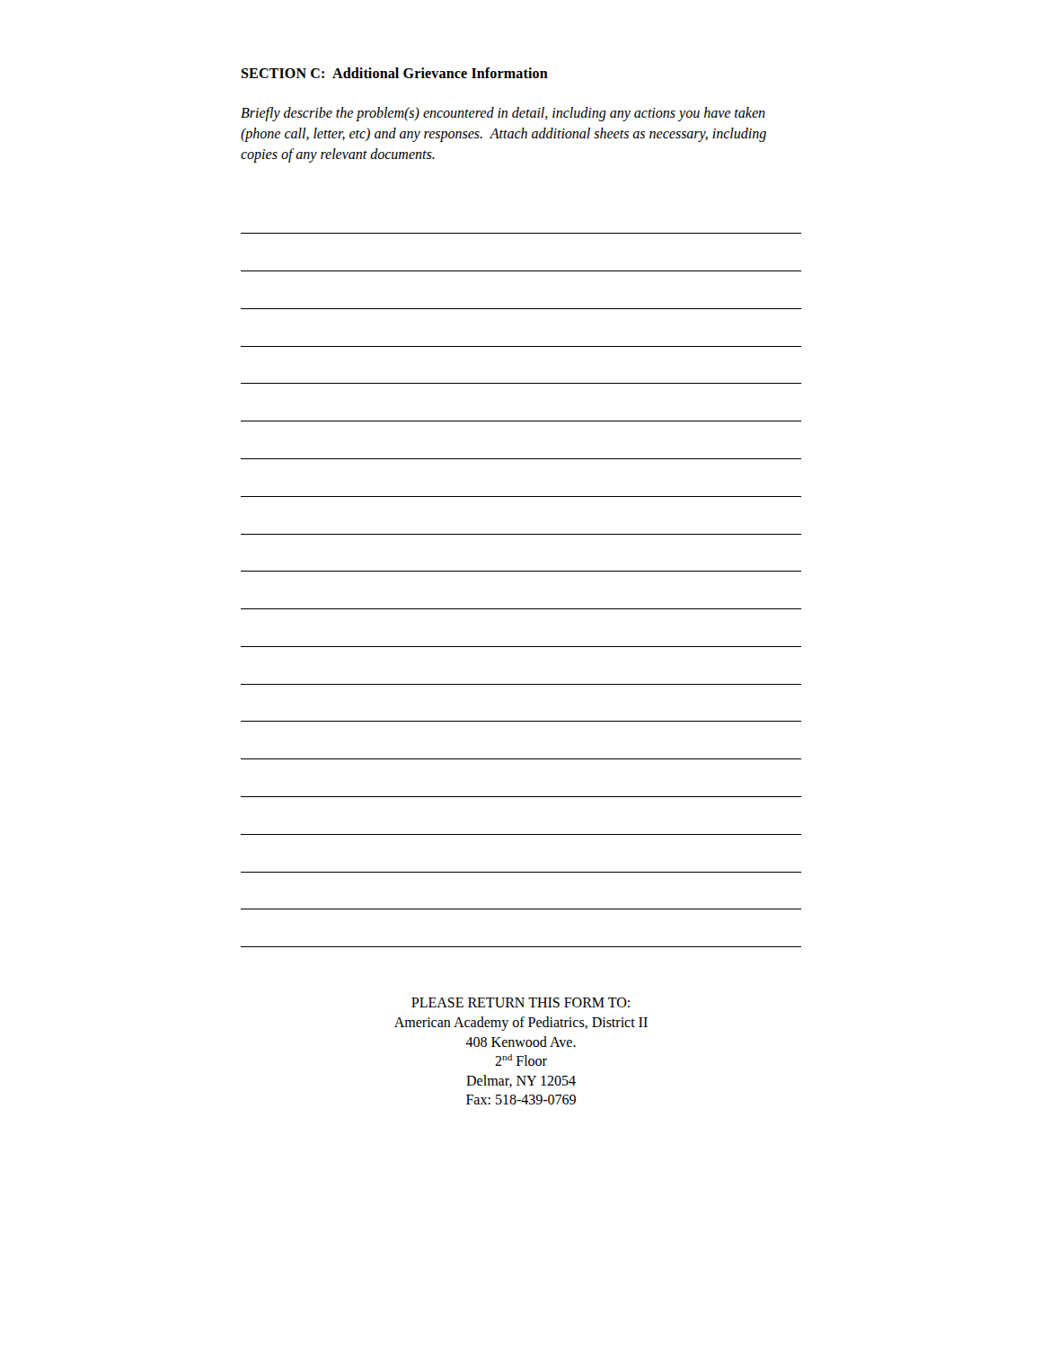SECTION C: Additional Grievance Information
Briefly describe the problem(s) encountered in detail, including any actions you have taken (phone call, letter, etc) and any responses. Attach additional sheets as necessary, including copies of any relevant documents.
PLEASE RETURN THIS FORM TO:
American Academy of Pediatrics, District II
408 Kenwood Ave.
2nd Floor
Delmar, NY 12054
Fax: 518-439-0769